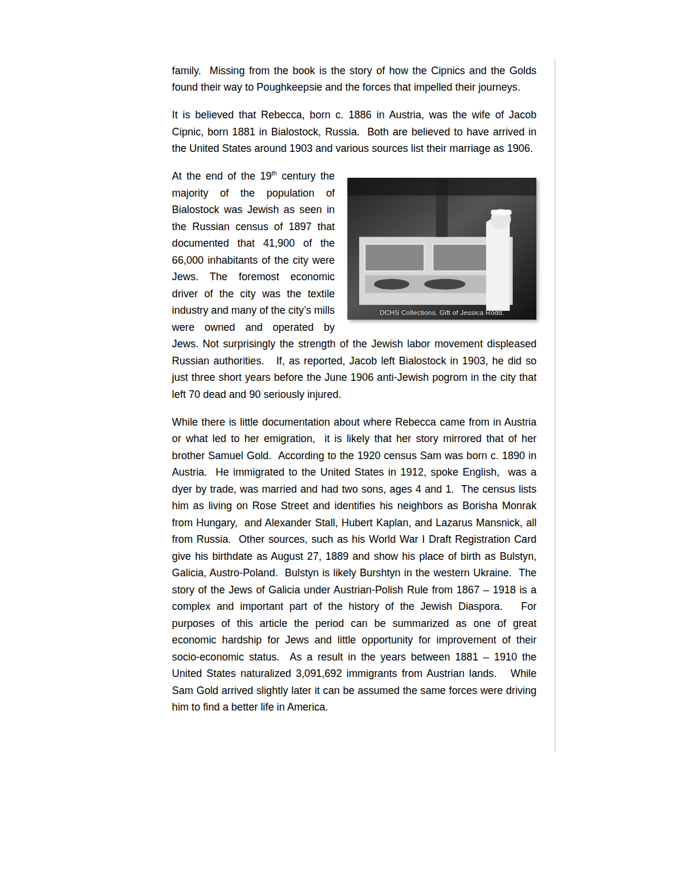family. Missing from the book is the story of how the Cipnics and the Golds found their way to Poughkeepsie and the forces that impelled their journeys.
It is believed that Rebecca, born c. 1886 in Austria, was the wife of Jacob Cipnic, born 1881 in Bialostock, Russia. Both are believed to have arrived in the United States around 1903 and various sources list their marriage as 1906.
DCHS Collections. Gift of Jessica Rodd.
At the end of the 19th century the majority of the population of Bialostock was Jewish as seen in the Russian census of 1897 that documented that 41,900 of the 66,000 inhabitants of the city were Jews. The foremost economic driver of the city was the textile industry and many of the city’s mills were owned and operated by Jews. Not surprisingly the strength of the Jewish labor movement displeased Russian authorities. If, as reported, Jacob left Bialostock in 1903, he did so just three short years before the June 1906 anti-Jewish pogrom in the city that left 70 dead and 90 seriously injured.
While there is little documentation about where Rebecca came from in Austria or what led to her emigration, it is likely that her story mirrored that of her brother Samuel Gold. According to the 1920 census Sam was born c. 1890 in Austria. He immigrated to the United States in 1912, spoke English, was a dyer by trade, was married and had two sons, ages 4 and 1. The census lists him as living on Rose Street and identifies his neighbors as Borisha Monrak from Hungary, and Alexander Stall, Hubert Kaplan, and Lazarus Mansnick, all from Russia. Other sources, such as his World War I Draft Registration Card give his birthdate as August 27, 1889 and show his place of birth as Bulstyn, Galicia, Austro-Poland. Bulstyn is likely Burshtyn in the western Ukraine. The story of the Jews of Galicia under Austrian-Polish Rule from 1867 – 1918 is a complex and important part of the history of the Jewish Diaspora. For purposes of this article the period can be summarized as one of great economic hardship for Jews and little opportunity for improvement of their socio-economic status. As a result in the years between 1881 – 1910 the United States naturalized 3,091,692 immigrants from Austrian lands. While Sam Gold arrived slightly later it can be assumed the same forces were driving him to find a better life in America.